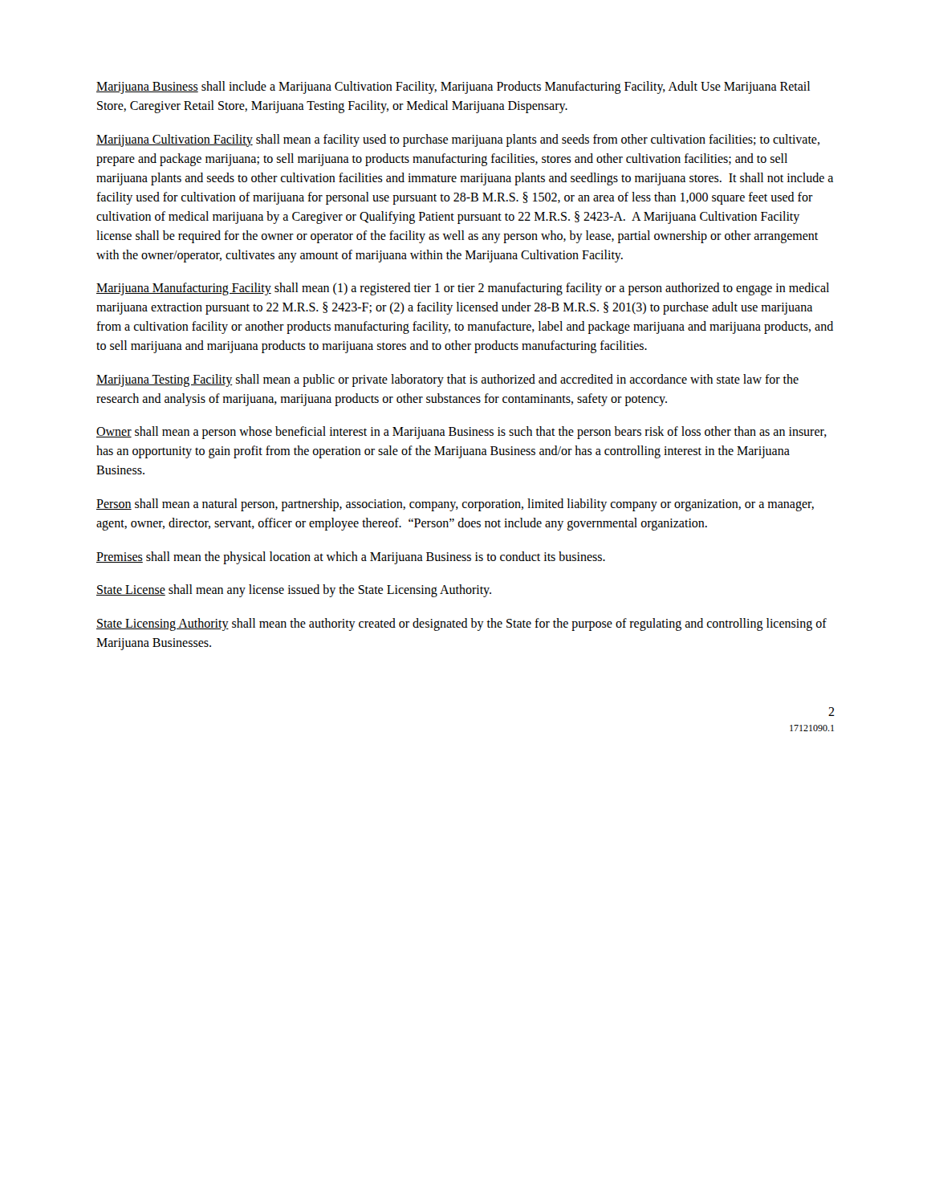Marijuana Business shall include a Marijuana Cultivation Facility, Marijuana Products Manufacturing Facility, Adult Use Marijuana Retail Store, Caregiver Retail Store, Marijuana Testing Facility, or Medical Marijuana Dispensary.
Marijuana Cultivation Facility shall mean a facility used to purchase marijuana plants and seeds from other cultivation facilities; to cultivate, prepare and package marijuana; to sell marijuana to products manufacturing facilities, stores and other cultivation facilities; and to sell marijuana plants and seeds to other cultivation facilities and immature marijuana plants and seedlings to marijuana stores. It shall not include a facility used for cultivation of marijuana for personal use pursuant to 28-B M.R.S. § 1502, or an area of less than 1,000 square feet used for cultivation of medical marijuana by a Caregiver or Qualifying Patient pursuant to 22 M.R.S. § 2423-A. A Marijuana Cultivation Facility license shall be required for the owner or operator of the facility as well as any person who, by lease, partial ownership or other arrangement with the owner/operator, cultivates any amount of marijuana within the Marijuana Cultivation Facility.
Marijuana Manufacturing Facility shall mean (1) a registered tier 1 or tier 2 manufacturing facility or a person authorized to engage in medical marijuana extraction pursuant to 22 M.R.S. § 2423-F; or (2) a facility licensed under 28-B M.R.S. § 201(3) to purchase adult use marijuana from a cultivation facility or another products manufacturing facility, to manufacture, label and package marijuana and marijuana products, and to sell marijuana and marijuana products to marijuana stores and to other products manufacturing facilities.
Marijuana Testing Facility shall mean a public or private laboratory that is authorized and accredited in accordance with state law for the research and analysis of marijuana, marijuana products or other substances for contaminants, safety or potency.
Owner shall mean a person whose beneficial interest in a Marijuana Business is such that the person bears risk of loss other than as an insurer, has an opportunity to gain profit from the operation or sale of the Marijuana Business and/or has a controlling interest in the Marijuana Business.
Person shall mean a natural person, partnership, association, company, corporation, limited liability company or organization, or a manager, agent, owner, director, servant, officer or employee thereof. “Person” does not include any governmental organization.
Premises shall mean the physical location at which a Marijuana Business is to conduct its business.
State License shall mean any license issued by the State Licensing Authority.
State Licensing Authority shall mean the authority created or designated by the State for the purpose of regulating and controlling licensing of Marijuana Businesses.
2
17121090.1